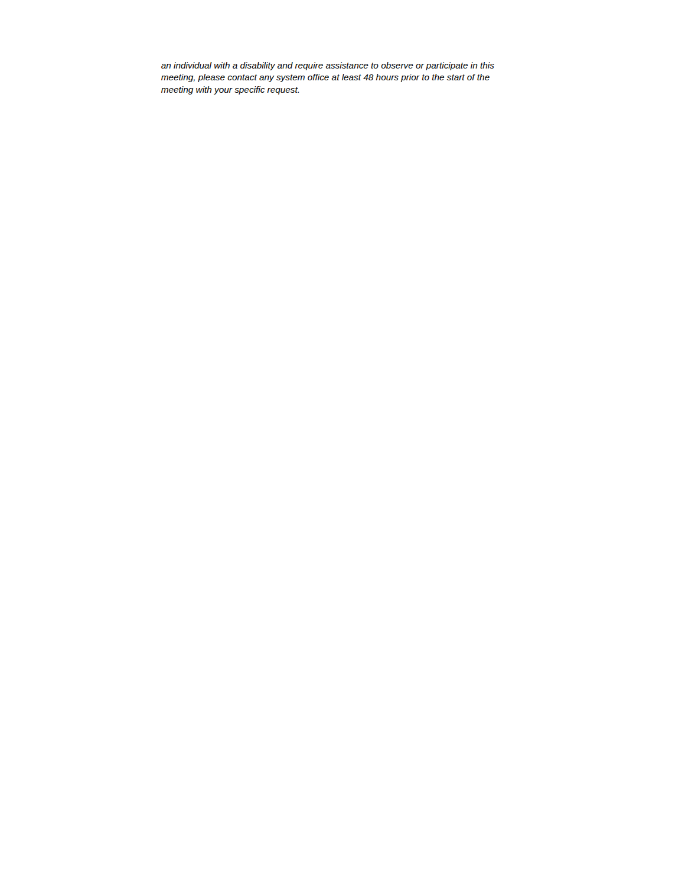an individual with a disability and require assistance to observe or participate in this meeting, please contact any system office at least 48 hours prior to the start of the meeting with your specific request.